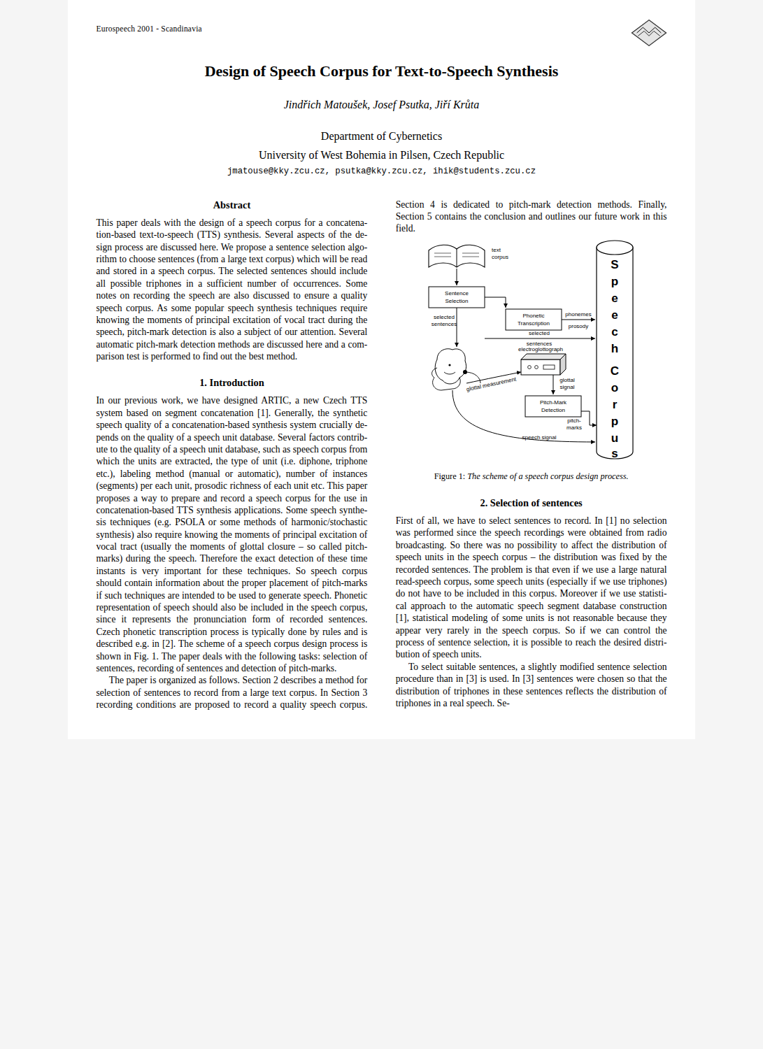Eurospeech 2001 - Scandinavia
Design of Speech Corpus for Text-to-Speech Synthesis
Jindřich Matoušek, Josef Psutka, Jiří Krůta
Department of Cybernetics
University of West Bohemia in Pilsen, Czech Republic
jmatouse@kky.zcu.cz, psutka@kky.zcu.cz, ihik@students.zcu.cz
Abstract
This paper deals with the design of a speech corpus for a concatenation-based text-to-speech (TTS) synthesis. Several aspects of the design process are discussed here. We propose a sentence selection algorithm to choose sentences (from a large text corpus) which will be read and stored in a speech corpus. The selected sentences should include all possible triphones in a sufficient number of occurrences. Some notes on recording the speech are also discussed to ensure a quality speech corpus. As some popular speech synthesis techniques require knowing the moments of principal excitation of vocal tract during the speech, pitch-mark detection is also a subject of our attention. Several automatic pitch-mark detection methods are discussed here and a comparison test is performed to find out the best method.
1. Introduction
In our previous work, we have designed ARTIC, a new Czech TTS system based on segment concatenation [1]. Generally, the synthetic speech quality of a concatenation-based synthesis system crucially depends on the quality of a speech unit database. Several factors contribute to the quality of a speech unit database, such as speech corpus from which the units are extracted, the type of unit (i.e. diphone, triphone etc.), labeling method (manual or automatic), number of instances (segments) per each unit, prosodic richness of each unit etc. This paper proposes a way to prepare and record a speech corpus for the use in concatenation-based TTS synthesis applications. Some speech synthesis techniques (e.g. PSOLA or some methods of harmonic/stochastic synthesis) also require knowing the moments of principal excitation of vocal tract (usually the moments of glottal closure – so called pitch-marks) during the speech. Therefore the exact detection of these time instants is very important for these techniques. So speech corpus should contain information about the proper placement of pitch-marks if such techniques are intended to be used to generate speech. Phonetic representation of speech should also be included in the speech corpus, since it represents the pronunciation form of recorded sentences. Czech phonetic transcription process is typically done by rules and is described e.g. in [2]. The scheme of a speech corpus design process is shown in Fig. 1. The paper deals with the following tasks: selection of sentences, recording of sentences and detection of pitch-marks.
The paper is organized as follows. Section 2 describes a method for selection of sentences to record from a large text corpus. In Section 3 recording conditions are proposed to record a quality speech corpus. Section 4 is dedicated to pitch-mark detection methods. Finally, Section 5 contains the conclusion and outlines our future work in this field.
S p e e c h C o r p u s text corpus Sentence Selection Phonetic Transcription phonemes prosody selected sentences selected sentences electroglottograph glottal measurement glottal signal Pitch-Mark Detection pitch- marks speech signal
Figure 1: The scheme of a speech corpus design process.
2. Selection of sentences
First of all, we have to select sentences to record. In [1] no selection was performed since the speech recordings were obtained from radio broadcasting. So there was no possibility to affect the distribution of speech units in the speech corpus – the distribution was fixed by the recorded sentences. The problem is that even if we use a large natural read-speech corpus, some speech units (especially if we use triphones) do not have to be included in this corpus. Moreover if we use statistical approach to the automatic speech segment database construction [1], statistical modeling of some units is not reasonable because they appear very rarely in the speech corpus. So if we can control the process of sentence selection, it is possible to reach the desired distribution of speech units.
To select suitable sentences, a slightly modified sentence selection procedure than in [3] is used. In [3] sentences were chosen so that the distribution of triphones in these sentences reflects the distribution of triphones in a real speech. Se-